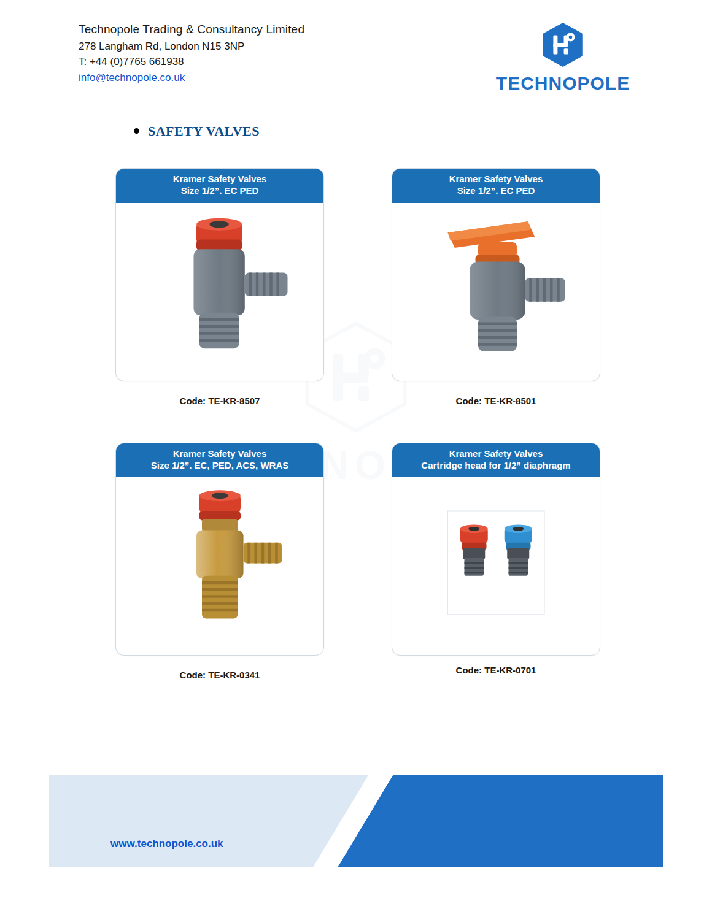Technopole Trading & Consultancy Limited
278 Langham Rd, London N15 3NP
T: +44 (0)7765 661938
info@technopole.co.uk
TECHNOPOLE
TECHNOPOLE
SAFETY VALVES
Kramer Safety Valves
Size 1/2”. EC PED
Code: TE-KR-8507
Kramer Safety Valves
Size 1/2”. EC PED
Code: TE-KR-8501
Kramer Safety Valves
Size 1/2”. EC, PED, ACS, WRAS
Code: TE-KR-0341
Kramer Safety Valves
Cartridge head for 1/2” diaphragm
Code: TE-KR-0701
www.technopole.co.uk